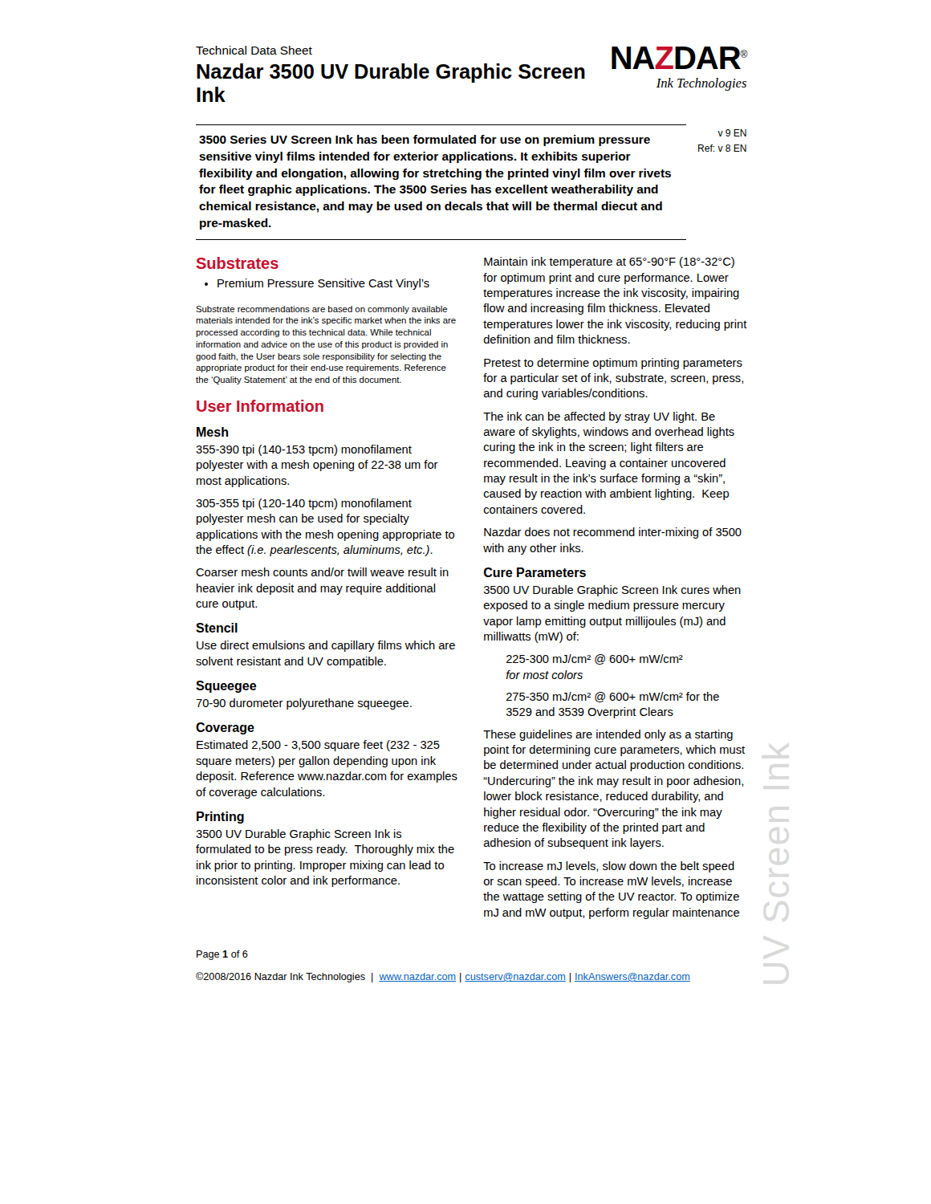Technical Data Sheet
Nazdar 3500 UV Durable Graphic Screen Ink
NAZDAR®
Ink Technologies
3500 Series UV Screen Ink has been formulated for use on premium pressure sensitive vinyl films intended for exterior applications. It exhibits superior flexibility and elongation, allowing for stretching the printed vinyl film over rivets for fleet graphic applications. The 3500 Series has excellent weatherability and chemical resistance, and may be used on decals that will be thermal diecut and pre-masked.
v 9 EN
Ref: v 8 EN
Substrates
Premium Pressure Sensitive Cast Vinyl’s
Substrate recommendations are based on commonly available materials intended for the ink’s specific market when the inks are processed according to this technical data. While technical information and advice on the use of this product is provided in good faith, the User bears sole responsibility for selecting the appropriate product for their end-use requirements. Reference the ‘Quality Statement’ at the end of this document.
User Information
Mesh
355-390 tpi (140-153 tpcm) monofilament polyester with a mesh opening of 22-38 um for most applications.
305-355 tpi (120-140 tpcm) monofilament polyester mesh can be used for specialty applications with the mesh opening appropriate to the effect (i.e. pearlescents, aluminums, etc.).
Coarser mesh counts and/or twill weave result in heavier ink deposit and may require additional cure output.
Stencil
Use direct emulsions and capillary films which are solvent resistant and UV compatible.
Squeegee
70-90 durometer polyurethane squeegee.
Coverage
Estimated 2,500 - 3,500 square feet (232 - 325 square meters) per gallon depending upon ink deposit. Reference www.nazdar.com for examples of coverage calculations.
Printing
3500 UV Durable Graphic Screen Ink is formulated to be press ready. Thoroughly mix the ink prior to printing. Improper mixing can lead to inconsistent color and ink performance.
Maintain ink temperature at 65°-90°F (18°-32°C) for optimum print and cure performance. Lower temperatures increase the ink viscosity, impairing flow and increasing film thickness. Elevated temperatures lower the ink viscosity, reducing print definition and film thickness.
Pretest to determine optimum printing parameters for a particular set of ink, substrate, screen, press, and curing variables/conditions.
The ink can be affected by stray UV light. Be aware of skylights, windows and overhead lights curing the ink in the screen; light filters are recommended. Leaving a container uncovered may result in the ink’s surface forming a “skin”, caused by reaction with ambient lighting. Keep containers covered.
Nazdar does not recommend inter-mixing of 3500 with any other inks.
Cure Parameters
3500 UV Durable Graphic Screen Ink cures when exposed to a single medium pressure mercury vapor lamp emitting output millijoules (mJ) and milliwatts (mW) of:
225-300 mJ/cm² @ 600+ mW/cm²
for most colors
275-350 mJ/cm² @ 600+ mW/cm² for the 3529 and 3539 Overprint Clears
These guidelines are intended only as a starting point for determining cure parameters, which must be determined under actual production conditions. “Undercuring” the ink may result in poor adhesion, lower block resistance, reduced durability, and higher residual odor. “Overcuring” the ink may reduce the flexibility of the printed part and adhesion of subsequent ink layers.
To increase mJ levels, slow down the belt speed or scan speed. To increase mW levels, increase the wattage setting of the UV reactor. To optimize mJ and mW output, perform regular maintenance
UV Screen Ink
Page 1 of 6
©2008/2016 Nazdar Ink Technologies | www.nazdar.com|custserv@nazdar.com|InkAnswers@nazdar.com